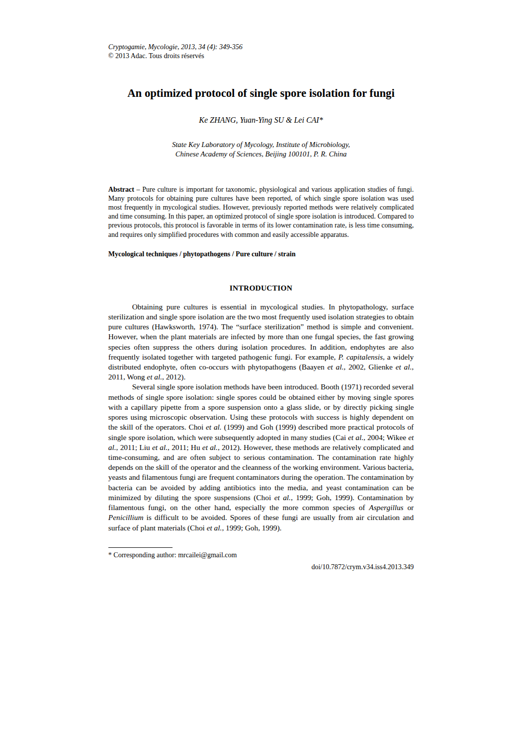Cryptogamie, Mycologie, 2013, 34 (4): 349-356
© 2013 Adac. Tous droits réservés
An optimized protocol of single spore isolation for fungi
Ke ZHANG, Yuan-Ying SU & Lei CAI*
State Key Laboratory of Mycology, Institute of Microbiology,
Chinese Academy of Sciences, Beijing 100101, P. R. China
Abstract – Pure culture is important for taxonomic, physiological and various application studies of fungi. Many protocols for obtaining pure cultures have been reported, of which single spore isolation was used most frequently in mycological studies. However, previously reported methods were relatively complicated and time consuming. In this paper, an optimized protocol of single spore isolation is introduced. Compared to previous protocols, this protocol is favorable in terms of its lower contamination rate, is less time consuming, and requires only simplified procedures with common and easily accessible apparatus.
Mycological techniques / phytopathogens / Pure culture / strain
INTRODUCTION
Obtaining pure cultures is essential in mycological studies. In phytopathology, surface sterilization and single spore isolation are the two most frequently used isolation strategies to obtain pure cultures (Hawksworth, 1974). The “surface sterilization” method is simple and convenient. However, when the plant materials are infected by more than one fungal species, the fast growing species often suppress the others during isolation procedures. In addition, endophytes are also frequently isolated together with targeted pathogenic fungi. For example, P. capitalensis, a widely distributed endophyte, often co-occurs with phytopathogens (Baayen et al., 2002, Glienke et al., 2011, Wong et al., 2012).
Several single spore isolation methods have been introduced. Booth (1971) recorded several methods of single spore isolation: single spores could be obtained either by moving single spores with a capillary pipette from a spore suspension onto a glass slide, or by directly picking single spores using microscopic observation. Using these protocols with success is highly dependent on the skill of the operators. Choi et al. (1999) and Goh (1999) described more practical protocols of single spore isolation, which were subsequently adopted in many studies (Cai et al., 2004; Wikee et al., 2011; Liu et al., 2011; Hu et al., 2012). However, these methods are relatively complicated and time-consuming, and are often subject to serious contamination. The contamination rate highly depends on the skill of the operator and the cleanness of the working environment. Various bacteria, yeasts and filamentous fungi are frequent contaminators during the operation. The contamination by bacteria can be avoided by adding antibiotics into the media, and yeast contamination can be minimized by diluting the spore suspensions (Choi et al., 1999; Goh, 1999). Contamination by filamentous fungi, on the other hand, especially the more common species of Aspergillus or Penicillium is difficult to be avoided. Spores of these fungi are usually from air circulation and surface of plant materials (Choi et al., 1999; Goh, 1999).
* Corresponding author: mrcailei@gmail.com
doi/10.7872/crym.v34.iss4.2013.349